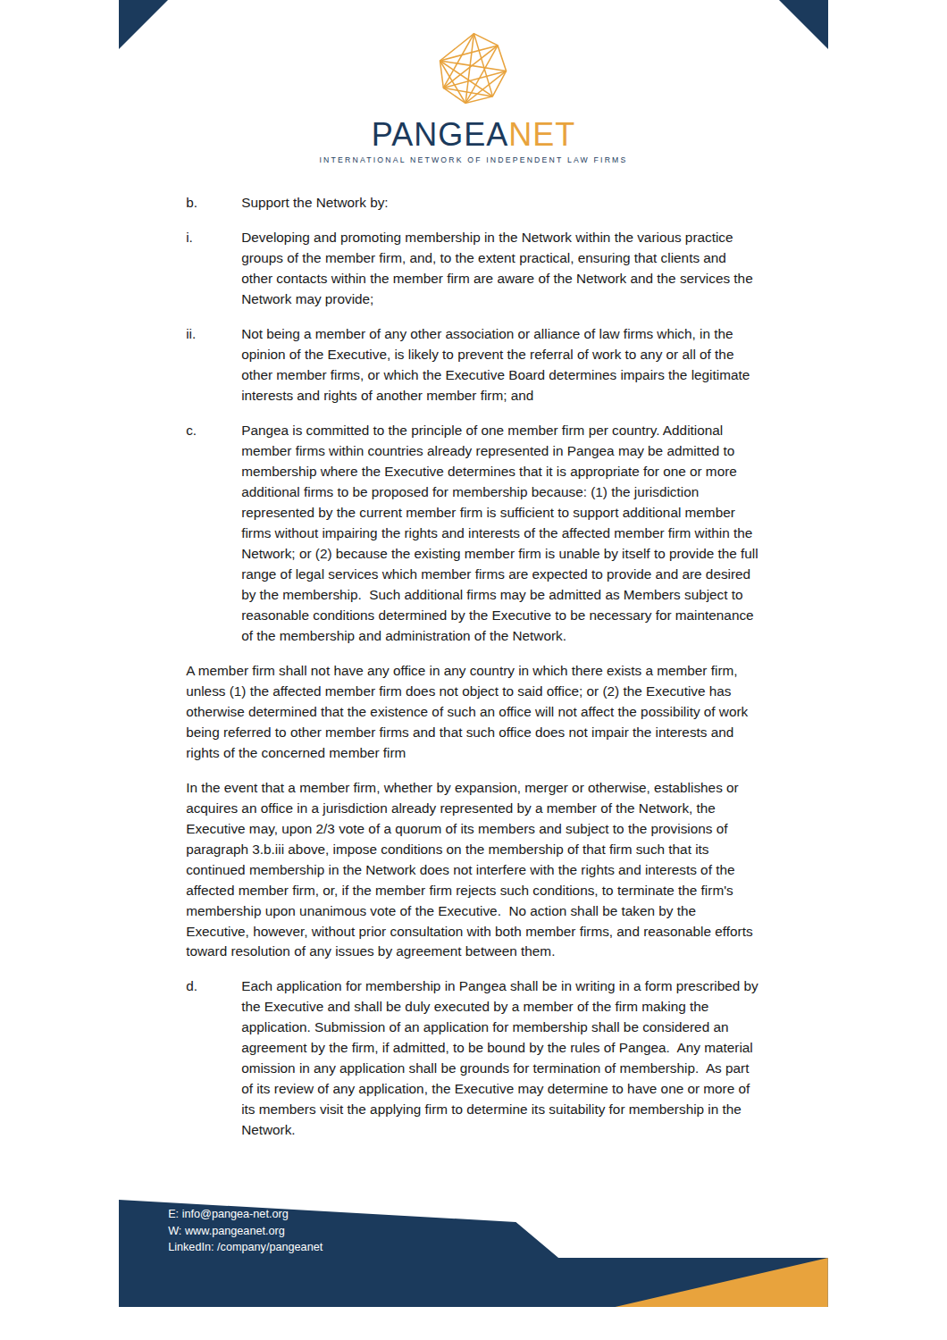PANGEA NET
INTERNATIONAL NETWORK OF INDEPENDENT LAW FIRMS
b.
Support the Network by:
i.
Developing and promoting membership in the Network within the various practice groups of the member firm, and, to the extent practical, ensuring that clients and other contacts within the member firm are aware of the Network and the services the Network may provide;
ii.
Not being a member of any other association or alliance of law firms which, in the opinion of the Executive, is likely to prevent the referral of work to any or all of the other member firms, or which the Executive Board determines impairs the legitimate interests and rights of another member firm; and
c.
Pangea is committed to the principle of one member firm per country. Additional member firms within countries already represented in Pangea may be admitted to membership where the Executive determines that it is appropriate for one or more additional firms to be proposed for membership because: (1) the jurisdiction represented by the current member firm is sufficient to support additional member firms without impairing the rights and interests of the affected member firm within the Network; or (2) because the existing member firm is unable by itself to provide the full range of legal services which member firms are expected to provide and are desired by the membership. Such additional firms may be admitted as Members subject to reasonable conditions determined by the Executive to be necessary for maintenance of the membership and administration of the Network.
A member firm shall not have any office in any country in which there exists a member firm, unless (1) the affected member firm does not object to said office; or (2) the Executive has otherwise determined that the existence of such an office will not affect the possibility of work being referred to other member firms and that such office does not impair the interests and rights of the concerned member firm
In the event that a member firm, whether by expansion, merger or otherwise, establishes or acquires an office in a jurisdiction already represented by a member of the Network, the Executive may, upon 2/3 vote of a quorum of its members and subject to the provisions of paragraph 3.b.iii above, impose conditions on the membership of that firm such that its continued membership in the Network does not interfere with the rights and interests of the affected member firm, or, if the member firm rejects such conditions, to terminate the firm's membership upon unanimous vote of the Executive. No action shall be taken by the Executive, however, without prior consultation with both member firms, and reasonable efforts toward resolution of any issues by agreement between them.
d.
Each application for membership in Pangea shall be in writing in a form prescribed by the Executive and shall be duly executed by a member of the firm making the application. Submission of an application for membership shall be considered an agreement by the firm, if admitted, to be bound by the rules of Pangea. Any material omission in any application shall be grounds for termination of membership. As part of its review of any application, the Executive may determine to have one or more of its members visit the applying firm to determine its suitability for membership in the Network.
E: info@pangea-net.org
W: www.pangeanet.org
LinkedIn: /company/pangeanet